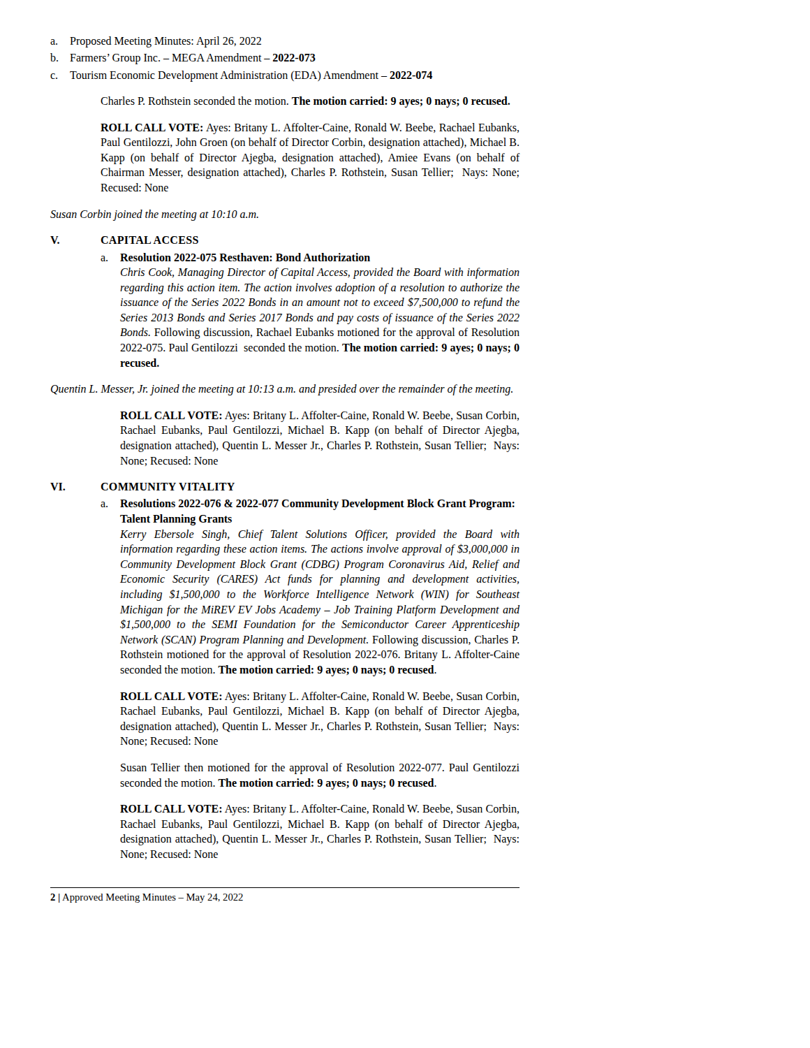a. Proposed Meeting Minutes: April 26, 2022
b. Farmers’ Group Inc. – MEGA Amendment – 2022-073
c. Tourism Economic Development Administration (EDA) Amendment – 2022-074
Charles P. Rothstein seconded the motion. The motion carried: 9 ayes; 0 nays; 0 recused.
ROLL CALL VOTE: Ayes: Britany L. Affolter-Caine, Ronald W. Beebe, Rachael Eubanks, Paul Gentilozzi, John Groen (on behalf of Director Corbin, designation attached), Michael B. Kapp (on behalf of Director Ajegba, designation attached), Amiee Evans (on behalf of Chairman Messer, designation attached), Charles P. Rothstein, Susan Tellier; Nays: None; Recused: None
Susan Corbin joined the meeting at 10:10 a.m.
V. CAPITAL ACCESS
a. Resolution 2022-075 Resthaven: Bond Authorization
Chris Cook, Managing Director of Capital Access, provided the Board with information regarding this action item. The action involves adoption of a resolution to authorize the issuance of the Series 2022 Bonds in an amount not to exceed $7,500,000 to refund the Series 2013 Bonds and Series 2017 Bonds and pay costs of issuance of the Series 2022 Bonds. Following discussion, Rachael Eubanks motioned for the approval of Resolution 2022-075. Paul Gentilozzi seconded the motion. The motion carried: 9 ayes; 0 nays; 0 recused.
Quentin L. Messer, Jr. joined the meeting at 10:13 a.m. and presided over the remainder of the meeting.
ROLL CALL VOTE: Ayes: Britany L. Affolter-Caine, Ronald W. Beebe, Susan Corbin, Rachael Eubanks, Paul Gentilozzi, Michael B. Kapp (on behalf of Director Ajegba, designation attached), Quentin L. Messer Jr., Charles P. Rothstein, Susan Tellier; Nays: None; Recused: None
VI. COMMUNITY VITALITY
a. Resolutions 2022-076 & 2022-077 Community Development Block Grant Program: Talent Planning Grants
Kerry Ebersole Singh, Chief Talent Solutions Officer, provided the Board with information regarding these action items. The actions involve approval of $3,000,000 in Community Development Block Grant (CDBG) Program Coronavirus Aid, Relief and Economic Security (CARES) Act funds for planning and development activities, including $1,500,000 to the Workforce Intelligence Network (WIN) for Southeast Michigan for the MiREV EV Jobs Academy – Job Training Platform Development and $1,500,000 to the SEMI Foundation for the Semiconductor Career Apprenticeship Network (SCAN) Program Planning and Development. Following discussion, Charles P. Rothstein motioned for the approval of Resolution 2022-076. Britany L. Affolter-Caine seconded the motion. The motion carried: 9 ayes; 0 nays; 0 recused.
ROLL CALL VOTE: Ayes: Britany L. Affolter-Caine, Ronald W. Beebe, Susan Corbin, Rachael Eubanks, Paul Gentilozzi, Michael B. Kapp (on behalf of Director Ajegba, designation attached), Quentin L. Messer Jr., Charles P. Rothstein, Susan Tellier; Nays: None; Recused: None
Susan Tellier then motioned for the approval of Resolution 2022-077. Paul Gentilozzi seconded the motion. The motion carried: 9 ayes; 0 nays; 0 recused.
ROLL CALL VOTE: Ayes: Britany L. Affolter-Caine, Ronald W. Beebe, Susan Corbin, Rachael Eubanks, Paul Gentilozzi, Michael B. Kapp (on behalf of Director Ajegba, designation attached), Quentin L. Messer Jr., Charles P. Rothstein, Susan Tellier; Nays: None; Recused: None
2 | Approved Meeting Minutes – May 24, 2022